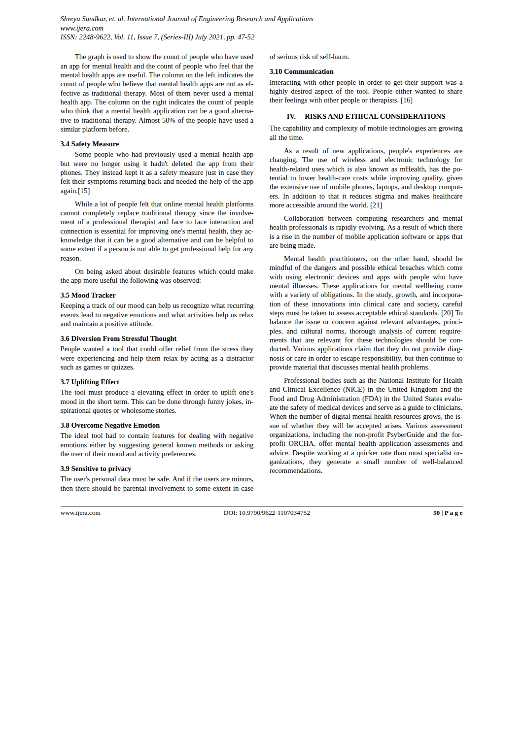Shreya Sundkar, et. al. International Journal of Engineering Research and Applications
www.ijera.com
ISSN: 2248-9622, Vol. 11, Issue 7, (Series-III) July 2021, pp. 47-52
The graph is used to show the count of people who have used an app for mental health and the count of people who feel that the mental health apps are useful. The column on the left indicates the count of people who believe that mental health apps are not as effective as traditional therapy. Most of them never used a mental health app. The column on the right indicates the count of people who think that a mental health application can be a good alternative to traditional therapy. Almost 50% of the people have used a similar platform before.
3.4 Safety Measure
Some people who had previously used a mental health app but were no longer using it hadn't deleted the app from their phones. They instead kept it as a safety measure just in case they felt their symptoms returning back and needed the help of the app again.[15]
While a lot of people felt that online mental health platforms cannot completely replace traditional therapy since the involvement of a professional therapist and face to face interaction and connection is essential for improving one's mental health, they acknowledge that it can be a good alternative and can be helpful to some extent if a person is not able to get professional help for any reason.
On being asked about desirable features which could make the app more useful the following was observed:
3.5 Mood Tracker
Keeping a track of our mood can help us recognize what recurring events lead to negative emotions and what activities help us relax and maintain a positive attitude.
3.6 Diversion From Stressful Thought
People wanted a tool that could offer relief from the stress they were experiencing and help them relax by acting as a distractor such as games or quizzes.
3.7 Uplifting Effect
The tool must produce a elevating effect in order to uplift one's mood in the short term. This can be done through funny jokes, inspirational quotes or wholesome stories.
3.8 Overcome Negative Emotion
The ideal tool had to contain features for dealing with negative emotions either by suggesting general known methods or asking the user of their mood and activity preferences.
3.9 Sensitive to privacy
The user's personal data must be safe. And if the users are minors, then there should be parental involvement to some extent in-case of serious risk of self-harm.
3.10 Communication
Interacting with other people in order to get their support was a highly desired aspect of the tool. People either wanted to share their feelings with other people or therapists. [16]
IV. Risks and Ethical Considerations
The capability and complexity of mobile technologies are growing all the time.
As a result of new applications, people's experiences are changing. The use of wireless and electronic technology for health-related uses which is also known as mHealth, has the potential to lower health-care costs while improving quality, given the extensive use of mobile phones, laptops, and desktop computers. In addition to that it reduces stigma and makes healthcare more accessible around the world. [21]
Collaboration between computing researchers and mental health professionals is rapidly evolving. As a result of which there is a rise in the number of mobile application software or apps that are being made.
Mental health practitioners, on the other hand, should be mindful of the dangers and possible ethical breaches which come with using electronic devices and apps with people who have mental illnesses. These applications for mental wellbeing come with a variety of obligations. In the study, growth, and incorporation of these innovations into clinical care and society, careful steps must be taken to assess acceptable ethical standards. [20] To balance the issue or concern against relevant advantages, principles, and cultural norms, thorough analysis of current requirements that are relevant for these technologies should be conducted. Various applications claim that they do not provide diagnosis or care in order to escape responsibility, but then continue to provide material that discusses mental health problems.
Professional bodies such as the National Institute for Health and Clinical Excellence (NICE) in the United Kingdom and the Food and Drug Administration (FDA) in the United States evaluate the safety of medical devices and serve as a guide to clinicians. When the number of digital mental health resources grows, the issue of whether they will be accepted arises. Various assessment organizations, including the non-profit PsyberGuide and the for-profit ORCHA, offer mental health application assessments and advice. Despite working at a quicker rate than most specialist organizations, they generate a small number of well-balanced recommendations.
www.ijera.com DOI: 10.9790/9622-1107034752 50 | P a g e